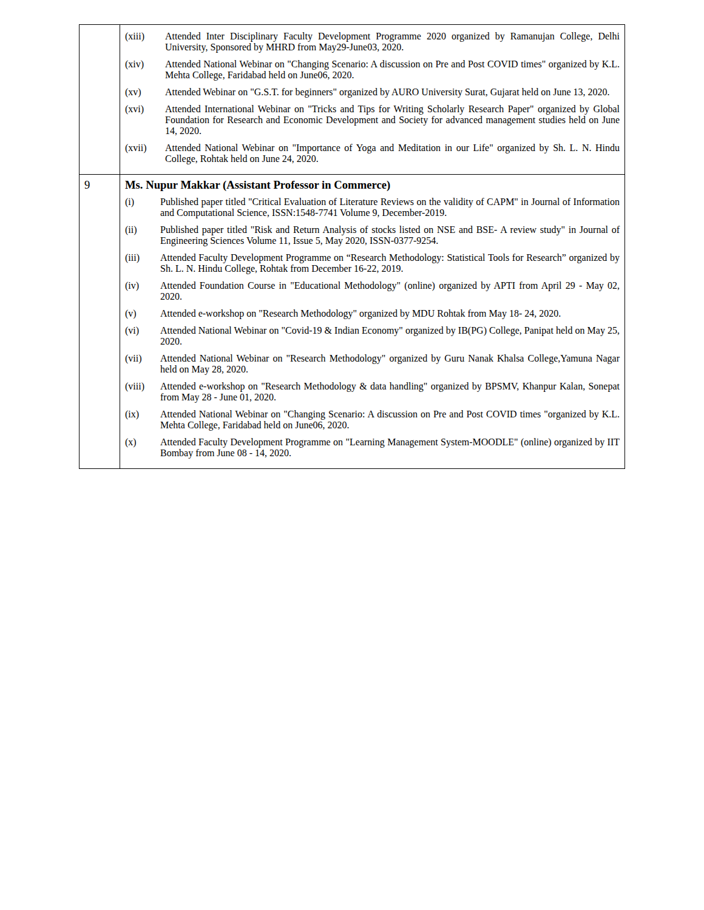| | (xiii) Attended Inter Disciplinary Faculty Development Programme 2020 organized by Ramanujan College, Delhi University, Sponsored by MHRD from May29-June03, 2020. (xiv) Attended National Webinar on "Changing Scenario: A discussion on Pre and Post COVID times" organized by K.L. Mehta College, Faridabad held on June06, 2020. (xv) Attended Webinar on "G.S.T. for beginners" organized by AURO University Surat, Gujarat held on June 13, 2020. (xvi) Attended International Webinar on "Tricks and Tips for Writing Scholarly Research Paper" organized by Global Foundation for Research and Economic Development and Society for advanced management studies held on June 14, 2020. (xvii) Attended National Webinar on "Importance of Yoga and Meditation in our Life" organized by Sh. L. N. Hindu College, Rohtak held on June 24, 2020. |
| 9 | Ms. Nupur Makkar (Assistant Professor in Commerce) (i) Published paper titled "Critical Evaluation of Literature Reviews on the validity of CAPM" in Journal of Information and Computational Science, ISSN:1548-7741 Volume 9, December-2019. (ii) Published paper titled "Risk and Return Analysis of stocks listed on NSE and BSE- A review study" in Journal of Engineering Sciences Volume 11, Issue 5, May 2020, ISSN-0377-9254. (iii) Attended Faculty Development Programme on “Research Methodology: Statistical Tools for Research” organized by Sh. L. N. Hindu College, Rohtak from December 16-22, 2019. (iv) Attended Foundation Course in "Educational Methodology" (online) organized by APTI from April 29 - May 02, 2020. (v) Attended e-workshop on "Research Methodology" organized by MDU Rohtak from May 18- 24, 2020. (vi) Attended National Webinar on "Covid-19 & Indian Economy" organized by IB(PG) College, Panipat held on May 25, 2020. (vii) Attended National Webinar on "Research Methodology" organized by Guru Nanak Khalsa College,Yamuna Nagar held on May 28, 2020. (viii) Attended e-workshop on "Research Methodology & data handling" organized by BPSMV, Khanpur Kalan, Sonepat from May 28 - June 01, 2020. (ix) Attended National Webinar on "Changing Scenario: A discussion on Pre and Post COVID times "organized by K.L. Mehta College, Faridabad held on June06, 2020. (x) Attended Faculty Development Programme on "Learning Management System-MOODLE" (online) organized by IIT Bombay from June 08 - 14, 2020. |